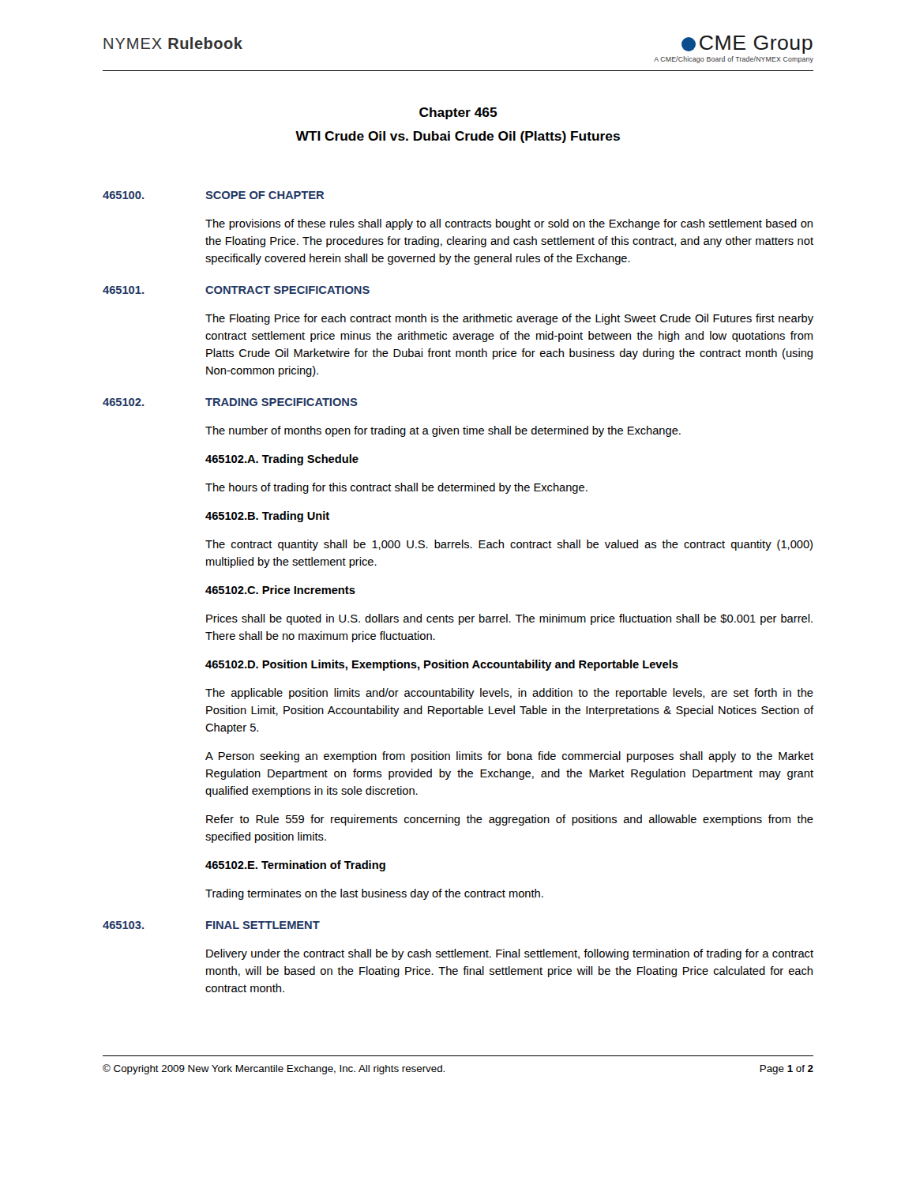NYMEX Rulebook
CME Group
A CME/Chicago Board of Trade/NYMEX Company
Chapter 465
WTI Crude Oil vs. Dubai Crude Oil (Platts) Futures
465100.
SCOPE OF CHAPTER
The provisions of these rules shall apply to all contracts bought or sold on the Exchange for cash settlement based on the Floating Price. The procedures for trading, clearing and cash settlement of this contract, and any other matters not specifically covered herein shall be governed by the general rules of the Exchange.
465101.
CONTRACT SPECIFICATIONS
The Floating Price for each contract month is the arithmetic average of the Light Sweet Crude Oil Futures first nearby contract settlement price minus the arithmetic average of the mid-point between the high and low quotations from Platts Crude Oil Marketwire for the Dubai front month price for each business day during the contract month (using Non-common pricing).
465102.
TRADING SPECIFICATIONS
The number of months open for trading at a given time shall be determined by the Exchange.
465102.A. Trading Schedule
The hours of trading for this contract shall be determined by the Exchange.
465102.B. Trading Unit
The contract quantity shall be 1,000 U.S. barrels. Each contract shall be valued as the contract quantity (1,000) multiplied by the settlement price.
465102.C. Price Increments
Prices shall be quoted in U.S. dollars and cents per barrel. The minimum price fluctuation shall be $0.001 per barrel. There shall be no maximum price fluctuation.
465102.D. Position Limits, Exemptions, Position Accountability and Reportable Levels
The applicable position limits and/or accountability levels, in addition to the reportable levels, are set forth in the Position Limit, Position Accountability and Reportable Level Table in the Interpretations & Special Notices Section of Chapter 5.
A Person seeking an exemption from position limits for bona fide commercial purposes shall apply to the Market Regulation Department on forms provided by the Exchange, and the Market Regulation Department may grant qualified exemptions in its sole discretion.
Refer to Rule 559 for requirements concerning the aggregation of positions and allowable exemptions from the specified position limits.
465102.E. Termination of Trading
Trading terminates on the last business day of the contract month.
465103.
FINAL SETTLEMENT
Delivery under the contract shall be by cash settlement. Final settlement, following termination of trading for a contract month, will be based on the Floating Price. The final settlement price will be the Floating Price calculated for each contract month.
© Copyright 2009 New York Mercantile Exchange, Inc. All rights reserved.
Page 1 of 2